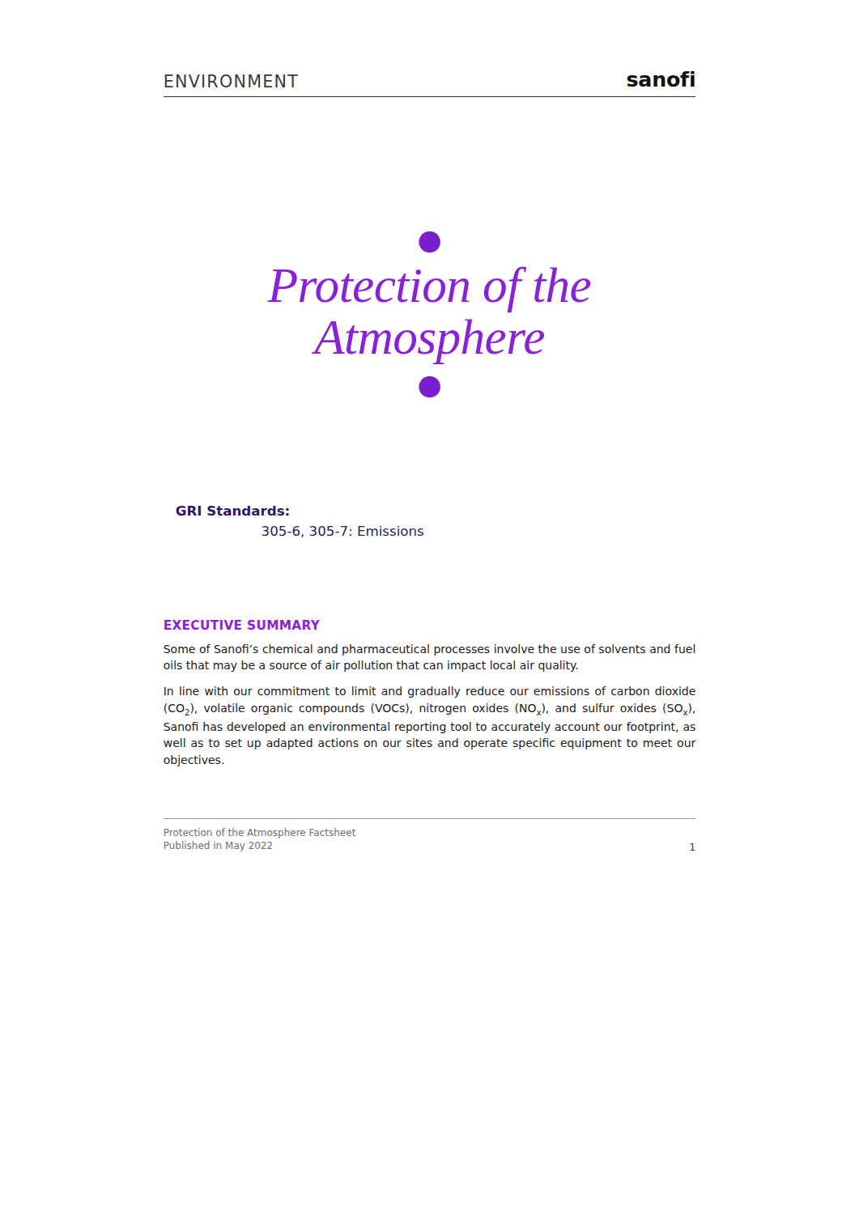ENVIRONMENT
sanofi
●
Protection of the Atmosphere
●
GRI Standards:
305-6, 305-7: Emissions
EXECUTIVE SUMMARY
Some of Sanofi’s chemical and pharmaceutical processes involve the use of solvents and fuel oils that may be a source of air pollution that can impact local air quality.
In line with our commitment to limit and gradually reduce our emissions of carbon dioxide (CO2), volatile organic compounds (VOCs), nitrogen oxides (NOx), and sulfur oxides (SOx), Sanofi has developed an environmental reporting tool to accurately account our footprint, as well as to set up adapted actions on our sites and operate specific equipment to meet our objectives.
Protection of the Atmosphere Factsheet
Published in May 2022
1